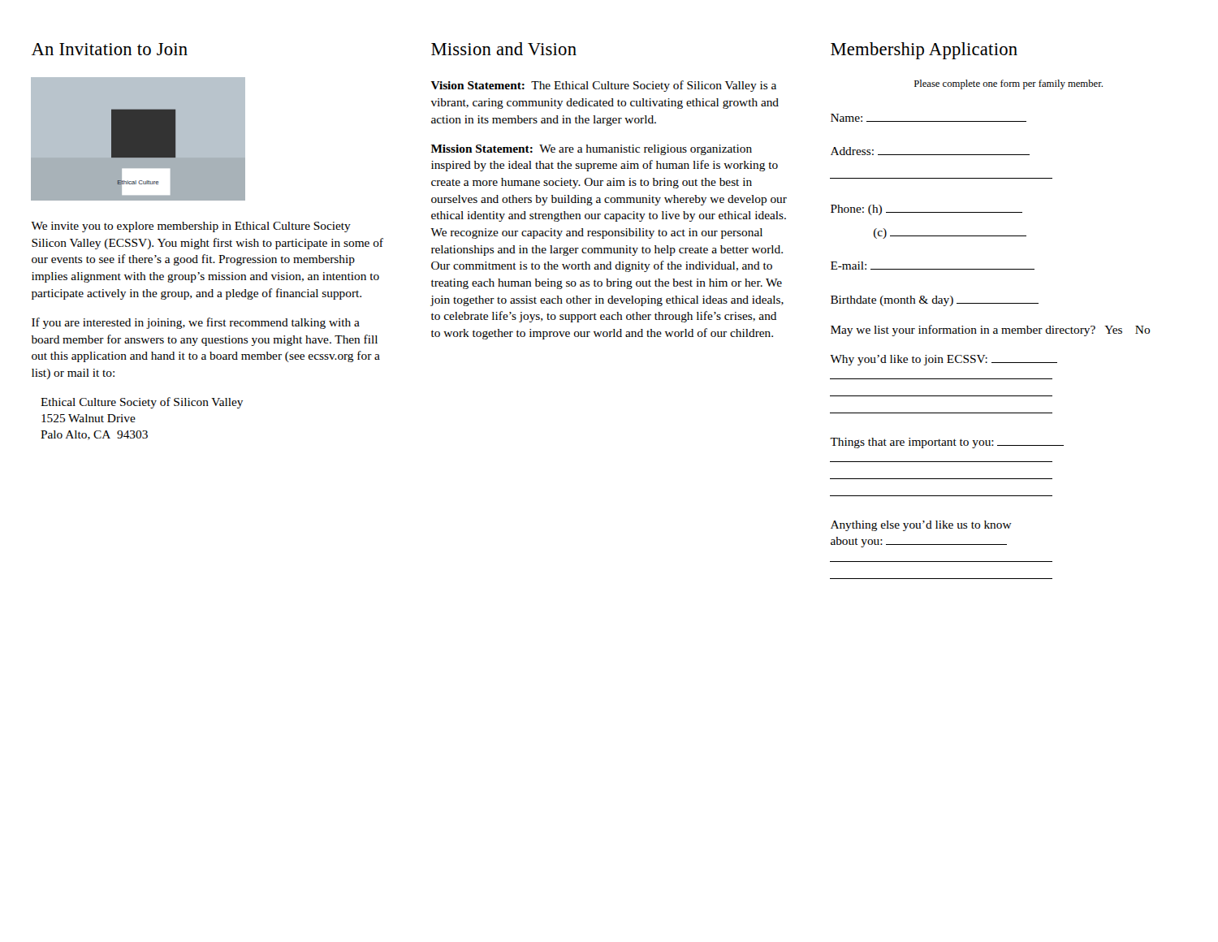An Invitation to Join
We invite you to explore membership in Ethical Culture Society Silicon Valley (ECSSV). You might first wish to participate in some of our events to see if there’s a good fit. Progression to membership implies alignment with the group’s mission and vision, an intention to participate actively in the group, and a pledge of financial support.
If you are interested in joining, we first recommend talking with a board member for answers to any questions you might have. Then fill out this application and hand it to a board member (see ecssv.org for a list) or mail it to:
Ethical Culture Society of Silicon Valley
1525 Walnut Drive
Palo Alto, CA 94303
Mission and Vision
Vision Statement: The Ethical Culture Society of Silicon Valley is a vibrant, caring community dedicated to cultivating ethical growth and action in its members and in the larger world.
Mission Statement: We are a humanistic religious organization inspired by the ideal that the supreme aim of human life is working to create a more humane society. Our aim is to bring out the best in ourselves and others by building a community whereby we develop our ethical identity and strengthen our capacity to live by our ethical ideals. We recognize our capacity and responsibility to act in our personal relationships and in the larger community to help create a better world. Our commitment is to the worth and dignity of the individual, and to treating each human being so as to bring out the best in him or her. We join together to assist each other in developing ethical ideas and ideals, to celebrate life’s joys, to support each other through life’s crises, and to work together to improve our world and the world of our children.
Membership Application
Please complete one form per family member.
Name:
Address:
Phone: (h)
(c)
E-mail:
Birthdate (month & day)
May we list your information in a member directory? Yes No
Why you’d like to join ECSSV:
Things that are important to you:
Anything else you’d like us to know
about you: